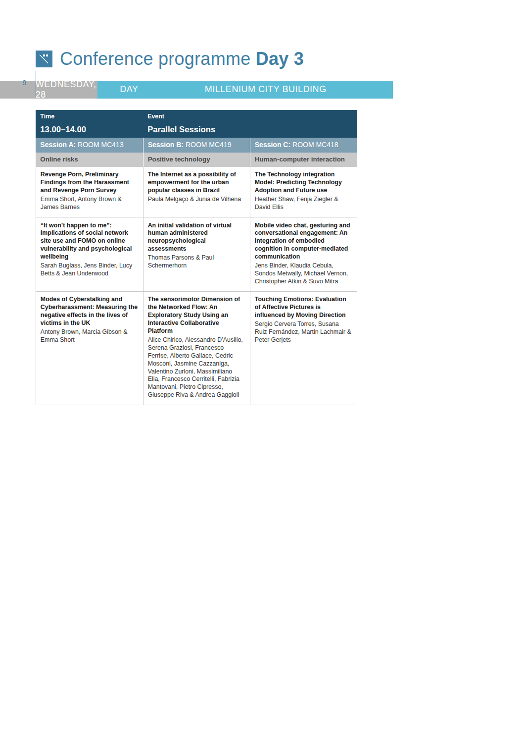9
Conference programme Day 3
WEDNESDAY, 28TH JUNE
DAY
MILLENIUM CITY BUILDING
| Time | Event |
| 13.00–14.00 | Parallel Sessions |
| Session A: ROOM MC413 | Session B: ROOM MC419 | Session C: ROOM MC418 |
| Online risks | Positive technology | Human-computer interaction |
| Revenge Porn, Preliminary Findings from the Harassment and Revenge Porn Survey Emma Short, Antony Brown & James Barnes | The Internet as a possibility of empowerment for the urban popular classes in Brazil Paula Melgaço & Junia de Vilhena | The Technology integration Model: Predicting Technology Adoption and Future use Heather Shaw, Fenja Ziegler & David Ellis |
| “It won’t happen to me”: Implications of social network site use and FOMO on online vulnerability and psychological wellbeing Sarah Buglass, Jens Binder, Lucy Betts & Jean Underwood | An initial validation of virtual human administered neuropsychological assessments Thomas Parsons & Paul Schermerhorn | Mobile video chat, gesturing and conversational engagement: An integration of embodied cognition in computer-mediated communication Jens Binder, Klaudia Cebula, Sondos Metwally, Michael Vernon, Christopher Atkin & Suvo Mitra |
| Modes of Cyberstalking and Cyberharassment: Measuring the negative effects in the lives of victims in the UK Antony Brown, Marcia Gibson & Emma Short | The sensorimotor Dimension of the Networked Flow: An Exploratory Study Using an Interactive Collaborative Platform Alice Chirico, Alessandro D’Ausilio, Serena Graziosi, Francesco Ferrise, Alberto Gallace, Cedric Mosconi, Jasmine Cazzaniga, Valentino Zurloni, Massimiliano Elia, Francesco Cerritelli, Fabrizia Mantovani, Pietro Cipresso, Giuseppe Riva & Andrea Gaggioli | Touching Emotions: Evaluation of Affective Pictures is influenced by Moving Direction Sergio Cervera Torres, Susana Ruiz Fernández, Martin Lachmair & Peter Gerjets |